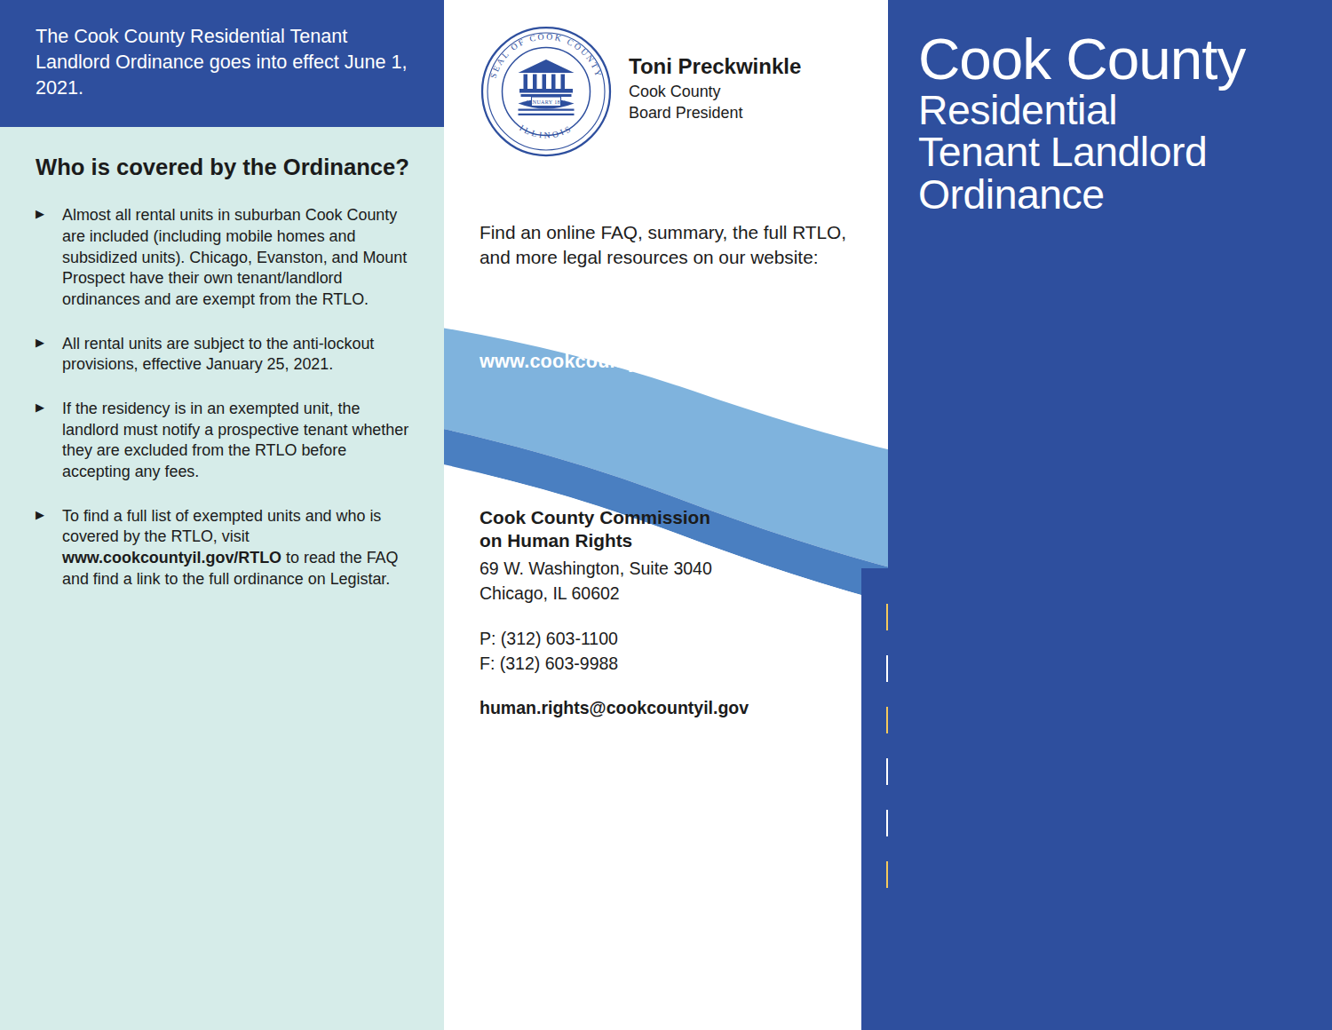The Cook County Residential Tenant Landlord Ordinance goes into effect June 1, 2021.
Who is covered by the Ordinance?
Almost all rental units in suburban Cook County are included (including mobile homes and subsidized units). Chicago, Evanston, and Mount Prospect have their own tenant/landlord ordinances and are exempt from the RTLO.
All rental units are subject to the anti-lockout provisions, effective January 25, 2021.
If the residency is in an exempted unit, the landlord must notify a prospective tenant whether they are excluded from the RTLO before accepting any fees.
To find a full list of exempted units and who is covered by the RTLO, visit www.cookcountyil.gov/RTLO to read the FAQ and find a link to the full ordinance on Legistar.
SEAL OF COOK COUNTY ILLINOIS JANUARY 1831
Toni Preckwinkle
Cook County
Board President
Find an online FAQ, summary, the full RTLO, and more legal resources on our website:
www.cookcountyil.gov/RTLO
Cook County Commission
on Human Rights
69 W. Washington, Suite 3040
Chicago, IL 60602
P: (312) 603-1100
F: (312) 603-9988
human.rights@cookcountyil.gov
Cook County Residential Tenant Landlord Ordinance